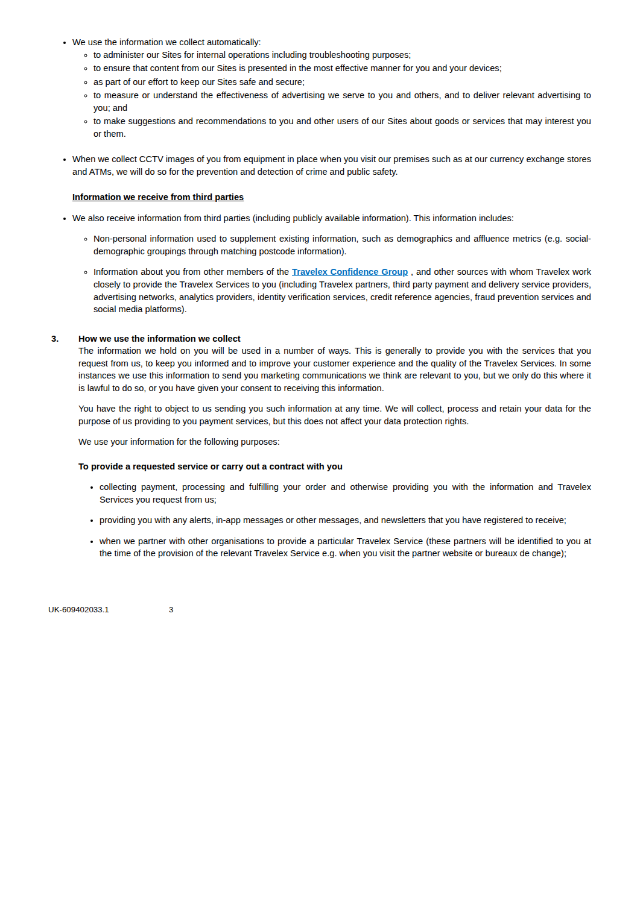We use the information we collect automatically:
to administer our Sites for internal operations including troubleshooting purposes;
to ensure that content from our Sites is presented in the most effective manner for you and your devices;
as part of our effort to keep our Sites safe and secure;
to measure or understand the effectiveness of advertising we serve to you and others, and to deliver relevant advertising to you; and
to make suggestions and recommendations to you and other users of our Sites about goods or services that may interest you or them.
When we collect CCTV images of you from equipment in place when you visit our premises such as at our currency exchange stores and ATMs, we will do so for the prevention and detection of crime and public safety.
Information we receive from third parties
We also receive information from third parties (including publicly available information). This information includes:
Non-personal information used to supplement existing information, such as demographics and affluence metrics (e.g. social-demographic groupings through matching postcode information).
Information about you from other members of the Travelex Confidence Group , and other sources with whom Travelex work closely to provide the Travelex Services to you (including Travelex partners, third party payment and delivery service providers, advertising networks, analytics providers, identity verification services, credit reference agencies, fraud prevention services and social media platforms).
3.
How we use the information we collect
The information we hold on you will be used in a number of ways. This is generally to provide you with the services that you request from us, to keep you informed and to improve your customer experience and the quality of the Travelex Services. In some instances we use this information to send you marketing communications we think are relevant to you, but we only do this where it is lawful to do so, or you have given your consent to receiving this information.
You have the right to object to us sending you such information at any time. We will collect, process and retain your data for the purpose of us providing to you payment services, but this does not affect your data protection rights.
We use your information for the following purposes:
To provide a requested service or carry out a contract with you
collecting payment, processing and fulfilling your order and otherwise providing you with the information and Travelex Services you request from us;
providing you with any alerts, in-app messages or other messages, and newsletters that you have registered to receive;
when we partner with other organisations to provide a particular Travelex Service (these partners will be identified to you at the time of the provision of the relevant Travelex Service e.g. when you visit the partner website or bureaux de change);
UK-609402033.1
3